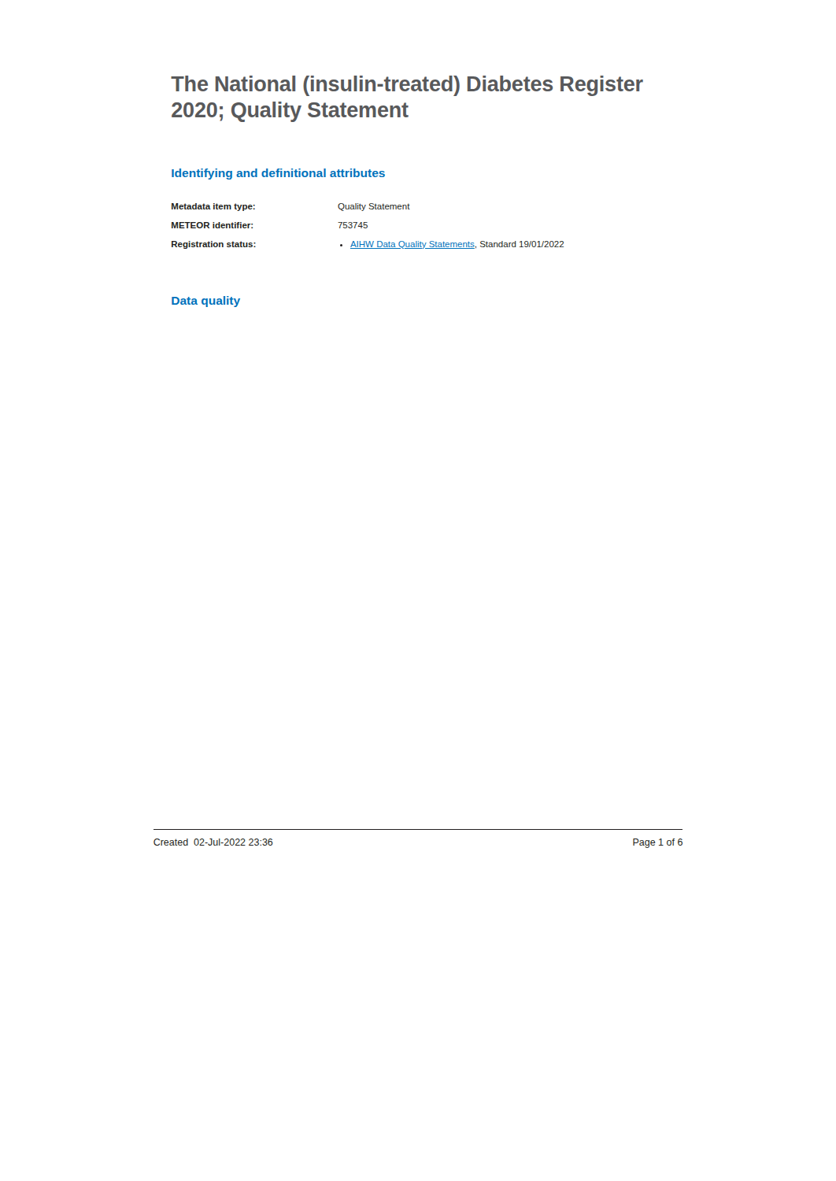The National (insulin-treated) Diabetes Register
2020; Quality Statement
Identifying and definitional attributes
| Metadata item type: | Quality Statement |
| METEOR identifier: | 753745 |
| Registration status: | AIHW Data Quality Statements , Standard 19/01/2022 |
Data quality
Created 02-Jul-2022 23:36
Page 1 of 6